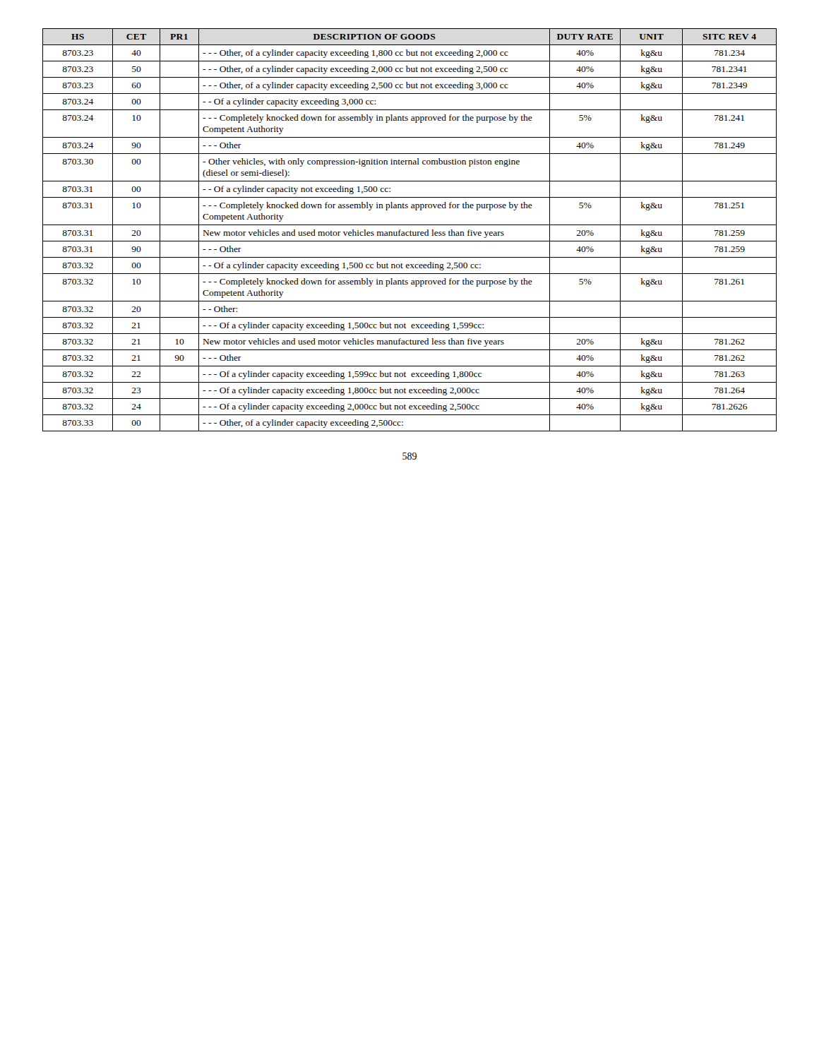| HS | CET | PR1 | DESCRIPTION OF GOODS | DUTY RATE | UNIT | SITC REV 4 |
| --- | --- | --- | --- | --- | --- | --- |
| 8703.23 | 40 | | - - - Other, of a cylinder capacity exceeding 1,800 cc but not exceeding 2,000 cc | 40% | kg&u | 781.234 |
| 8703.23 | 50 | | - - - Other, of a cylinder capacity exceeding 2,000 cc but not exceeding 2,500 cc | 40% | kg&u | 781.2341 |
| 8703.23 | 60 | | - - - Other, of a cylinder capacity exceeding 2,500 cc but not exceeding 3,000 cc | 40% | kg&u | 781.2349 |
| 8703.24 | 00 | | - - Of a cylinder capacity exceeding 3,000 cc: | | | |
| 8703.24 | 10 | | - - - Completely knocked down for assembly in plants approved for the purpose by the Competent Authority | 5% | kg&u | 781.241 |
| 8703.24 | 90 | | - - - Other | 40% | kg&u | 781.249 |
| 8703.30 | 00 | | - Other vehicles, with only compression-ignition internal combustion piston engine (diesel or semi-diesel): | | | |
| 8703.31 | 00 | | - - Of a cylinder capacity not exceeding 1,500 cc: | | | |
| 8703.31 | 10 | | - - - Completely knocked down for assembly in plants approved for the purpose by the Competent Authority | 5% | kg&u | 781.251 |
| 8703.31 | 20 | | New motor vehicles and used motor vehicles manufactured less than five years | 20% | kg&u | 781.259 |
| 8703.31 | 90 | | - - - Other | 40% | kg&u | 781.259 |
| 8703.32 | 00 | | - - Of a cylinder capacity exceeding 1,500 cc but not exceeding 2,500 cc: | | | |
| 8703.32 | 10 | | - - - Completely knocked down for assembly in plants approved for the purpose by the Competent Authority | 5% | kg&u | 781.261 |
| 8703.32 | 20 | | - - Other: | | | |
| 8703.32 | 21 | | - - - Of a cylinder capacity exceeding 1,500cc but not exceeding 1,599cc: | | | |
| 8703.32 | 21 | 10 | New motor vehicles and used motor vehicles manufactured less than five years | 20% | kg&u | 781.262 |
| 8703.32 | 21 | 90 | - - - Other | 40% | kg&u | 781.262 |
| 8703.32 | 22 | | - - - Of a cylinder capacity exceeding 1,599cc but not exceeding 1,800cc | 40% | kg&u | 781.263 |
| 8703.32 | 23 | | - - - Of a cylinder capacity exceeding 1,800cc but not exceeding 2,000cc | 40% | kg&u | 781.264 |
| 8703.32 | 24 | | - - - Of a cylinder capacity exceeding 2,000cc but not exceeding 2,500cc | 40% | kg&u | 781.2626 |
| 8703.33 | 00 | | - - - Other, of a cylinder capacity exceeding 2,500cc: | | | |
589